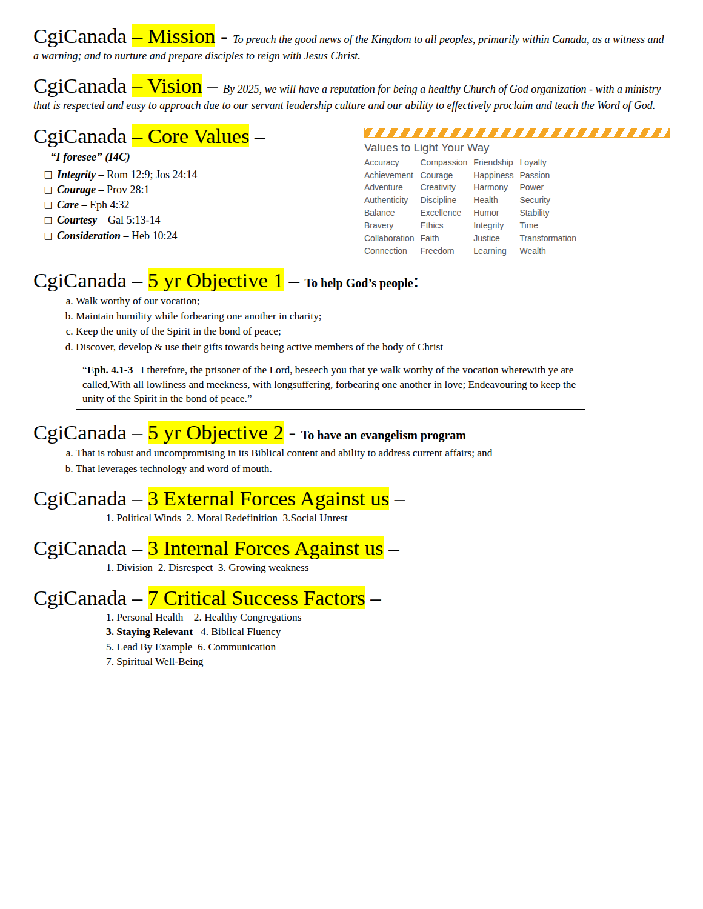CgiCanada – Mission - To preach the good news of the Kingdom to all peoples, primarily within Canada, as a witness and a warning; and to nurture and prepare disciples to reign with Jesus Christ.
CgiCanada – Vision – By 2025, we will have a reputation for being a healthy Church of God organization - with a ministry that is respected and easy to approach due to our servant leadership culture and our ability to effectively proclaim and teach the Word of God.
CgiCanada – Core Values –
“I foresee” (I4C)
Integrity – Rom 12:9; Jos 24:14
Courage – Prov 28:1
Care – Eph 4:32
Courtesy – Gal 5:13-14
Consideration – Heb 10:24
Values to Light Your Way
| Accuracy | Compassion | Friendship | Loyalty |
| Achievement | Courage | Happiness | Passion |
| Adventure | Creativity | Harmony | Power |
| Authenticity | Discipline | Health | Security |
| Balance | Excellence | Humor | Stability |
| Bravery | Ethics | Integrity | Time |
| Collaboration | Faith | Justice | Transformation |
| Connection | Freedom | Learning | Wealth |
CgiCanada – 5 yr Objective 1 – To help God’s people:
Walk worthy of our vocation;
Maintain humility while forbearing one another in charity;
Keep the unity of the Spirit in the bond of peace;
Discover, develop & use their gifts towards being active members of the body of Christ
“Eph. 4.1-3 I therefore, the prisoner of the Lord, beseech you that ye walk worthy of the vocation wherewith ye are called,With all lowliness and meekness, with longsuffering, forbearing one another in love; Endeavouring to keep the unity of the Spirit in the bond of peace.”
CgiCanada – 5 yr Objective 2 - To have an evangelism program
That is robust and uncompromising in its Biblical content and ability to address current affairs; and
That leverages technology and word of mouth.
CgiCanada – 3 External Forces Against us –
1. Political Winds 2. Moral Redefinition 3.Social Unrest
CgiCanada – 3 Internal Forces Against us –
1. Division 2. Disrespect 3. Growing weakness
CgiCanada – 7 Critical Success Factors –
1. Personal Health 2. Healthy Congregations
3. Staying Relevant 4. Biblical Fluency
5. Lead By Example 6. Communication
7. Spiritual Well-Being